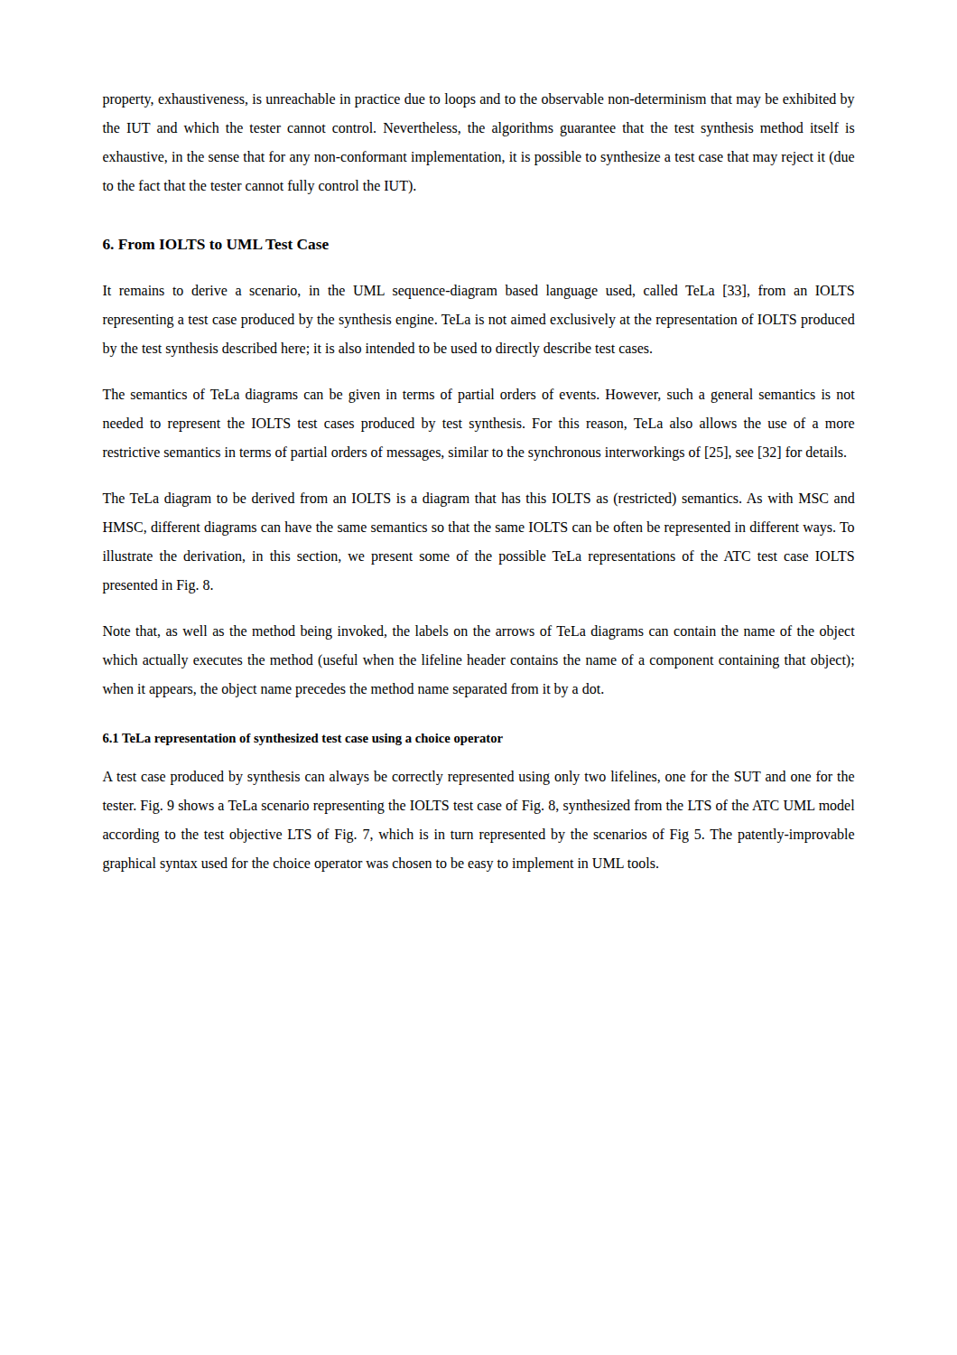property, exhaustiveness, is unreachable in practice due to loops and to the observable non-determinism that may be exhibited by the IUT and which the tester cannot control. Nevertheless, the algorithms guarantee that the test synthesis method itself is exhaustive, in the sense that for any non-conformant implementation, it is possible to synthesize a test case that may reject it (due to the fact that the tester cannot fully control the IUT).
6. From IOLTS to UML Test Case
It remains to derive a scenario, in the UML sequence-diagram based language used, called TeLa [33], from an IOLTS representing a test case produced by the synthesis engine. TeLa is not aimed exclusively at the representation of IOLTS produced by the test synthesis described here; it is also intended to be used to directly describe test cases.
The semantics of TeLa diagrams can be given in terms of partial orders of events. However, such a general semantics is not needed to represent the IOLTS test cases produced by test synthesis. For this reason, TeLa also allows the use of a more restrictive semantics in terms of partial orders of messages, similar to the synchronous interworkings of [25], see [32] for details.
The TeLa diagram to be derived from an IOLTS is a diagram that has this IOLTS as (restricted) semantics. As with MSC and HMSC, different diagrams can have the same semantics so that the same IOLTS can be often be represented in different ways. To illustrate the derivation, in this section, we present some of the possible TeLa representations of the ATC test case IOLTS presented in Fig. 8.
Note that, as well as the method being invoked, the labels on the arrows of TeLa diagrams can contain the name of the object which actually executes the method (useful when the lifeline header contains the name of a component containing that object); when it appears, the object name precedes the method name separated from it by a dot.
6.1 TeLa representation of synthesized test case using a choice operator
A test case produced by synthesis can always be correctly represented using only two lifelines, one for the SUT and one for the tester. Fig. 9 shows a TeLa scenario representing the IOLTS test case of Fig. 8, synthesized from the LTS of the ATC UML model according to the test objective LTS of Fig. 7, which is in turn represented by the scenarios of Fig 5. The patently-improvable graphical syntax used for the choice operator was chosen to be easy to implement in UML tools.